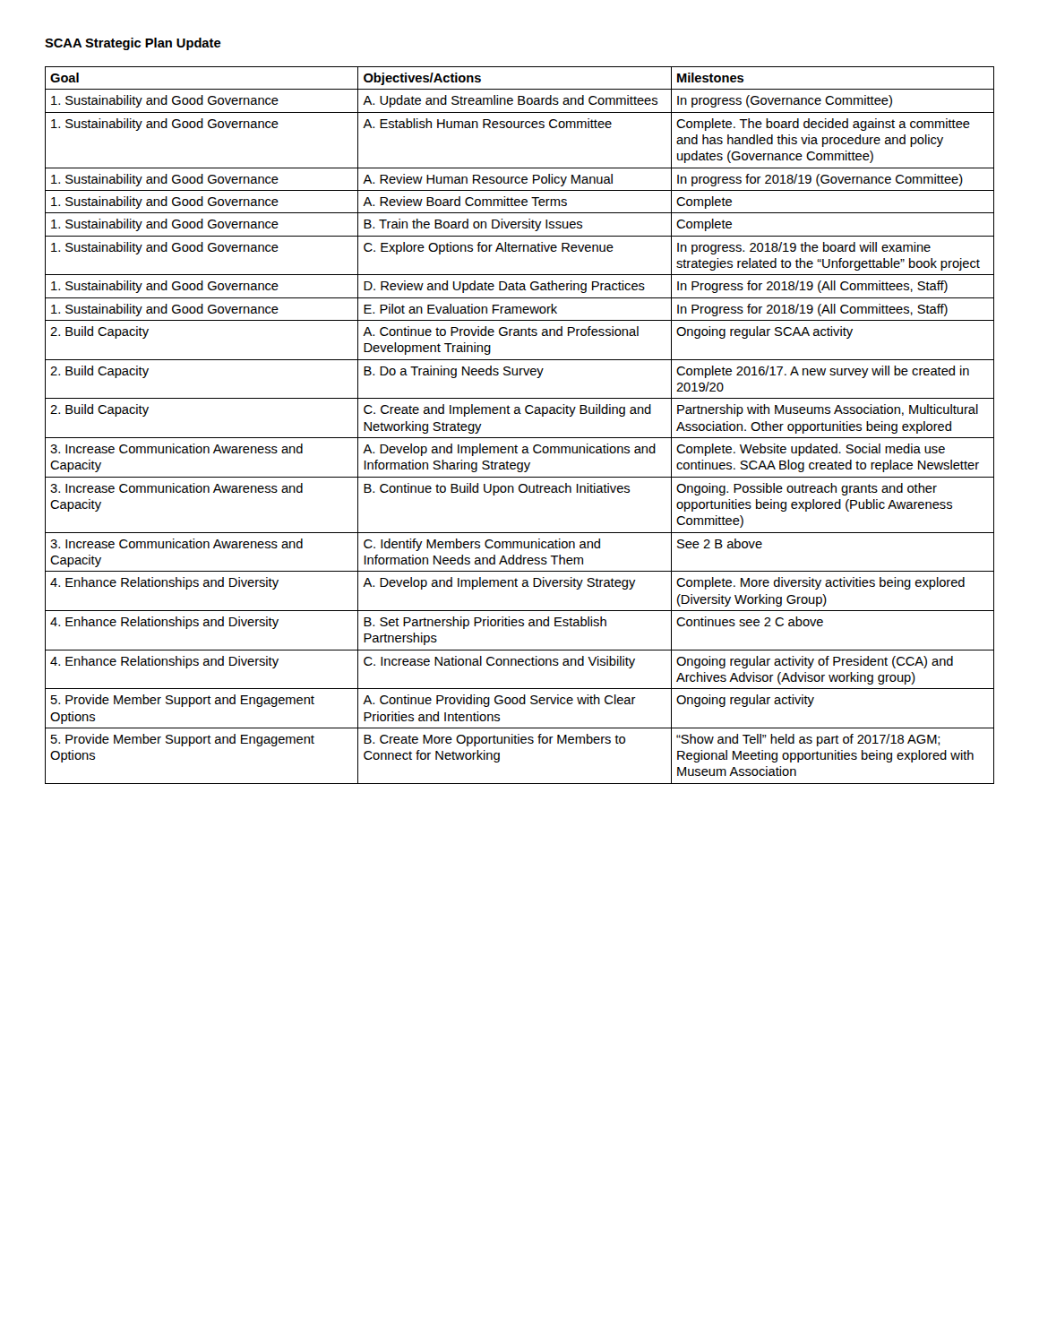SCAA Strategic Plan Update
| Goal | Objectives/Actions | Milestones |
| --- | --- | --- |
| 1. Sustainability and Good Governance | A. Update and Streamline Boards and Committees | In progress (Governance Committee) |
| 1. Sustainability and Good Governance | A. Establish Human Resources Committee | Complete. The board decided against a committee and has handled this via procedure and policy updates (Governance Committee) |
| 1. Sustainability and Good Governance | A. Review Human Resource Policy Manual | In progress for 2018/19 (Governance Committee) |
| 1. Sustainability and Good Governance | A. Review Board Committee Terms | Complete |
| 1. Sustainability and Good Governance | B. Train the Board on Diversity Issues | Complete |
| 1. Sustainability and Good Governance | C. Explore Options for Alternative Revenue | In progress. 2018/19 the board will examine strategies related to the “Unforgettable” book project |
| 1. Sustainability and Good Governance | D. Review and Update Data Gathering Practices | In Progress for 2018/19 (All Committees, Staff) |
| 1. Sustainability and Good Governance | E. Pilot an Evaluation Framework | In Progress for 2018/19 (All Committees, Staff) |
| 2. Build Capacity | A. Continue to Provide Grants and Professional Development Training | Ongoing regular SCAA activity |
| 2. Build Capacity | B. Do a Training Needs Survey | Complete 2016/17. A new survey will be created in 2019/20 |
| 2. Build Capacity | C. Create and Implement a Capacity Building and Networking Strategy | Partnership with Museums Association, Multicultural Association. Other opportunities being explored |
| 3. Increase Communication Awareness and Capacity | A. Develop and Implement a Communications and Information Sharing Strategy | Complete. Website updated. Social media use continues. SCAA Blog created to replace Newsletter |
| 3. Increase Communication Awareness and Capacity | B. Continue to Build Upon Outreach Initiatives | Ongoing. Possible outreach grants and other opportunities being explored (Public Awareness Committee) |
| 3. Increase Communication Awareness and Capacity | C. Identify Members Communication and Information Needs and Address Them | See 2 B above |
| 4. Enhance Relationships and Diversity | A. Develop and Implement a Diversity Strategy | Complete. More diversity activities being explored (Diversity Working Group) |
| 4. Enhance Relationships and Diversity | B. Set Partnership Priorities and Establish Partnerships | Continues see 2 C above |
| 4. Enhance Relationships and Diversity | C. Increase National Connections and Visibility | Ongoing regular activity of President (CCA) and Archives Advisor (Advisor working group) |
| 5. Provide Member Support and Engagement Options | A. Continue Providing Good Service with Clear Priorities and Intentions | Ongoing regular activity |
| 5. Provide Member Support and Engagement Options | B. Create More Opportunities for Members to Connect for Networking | “Show and Tell” held as part of 2017/18 AGM; Regional Meeting opportunities being explored with Museum Association |